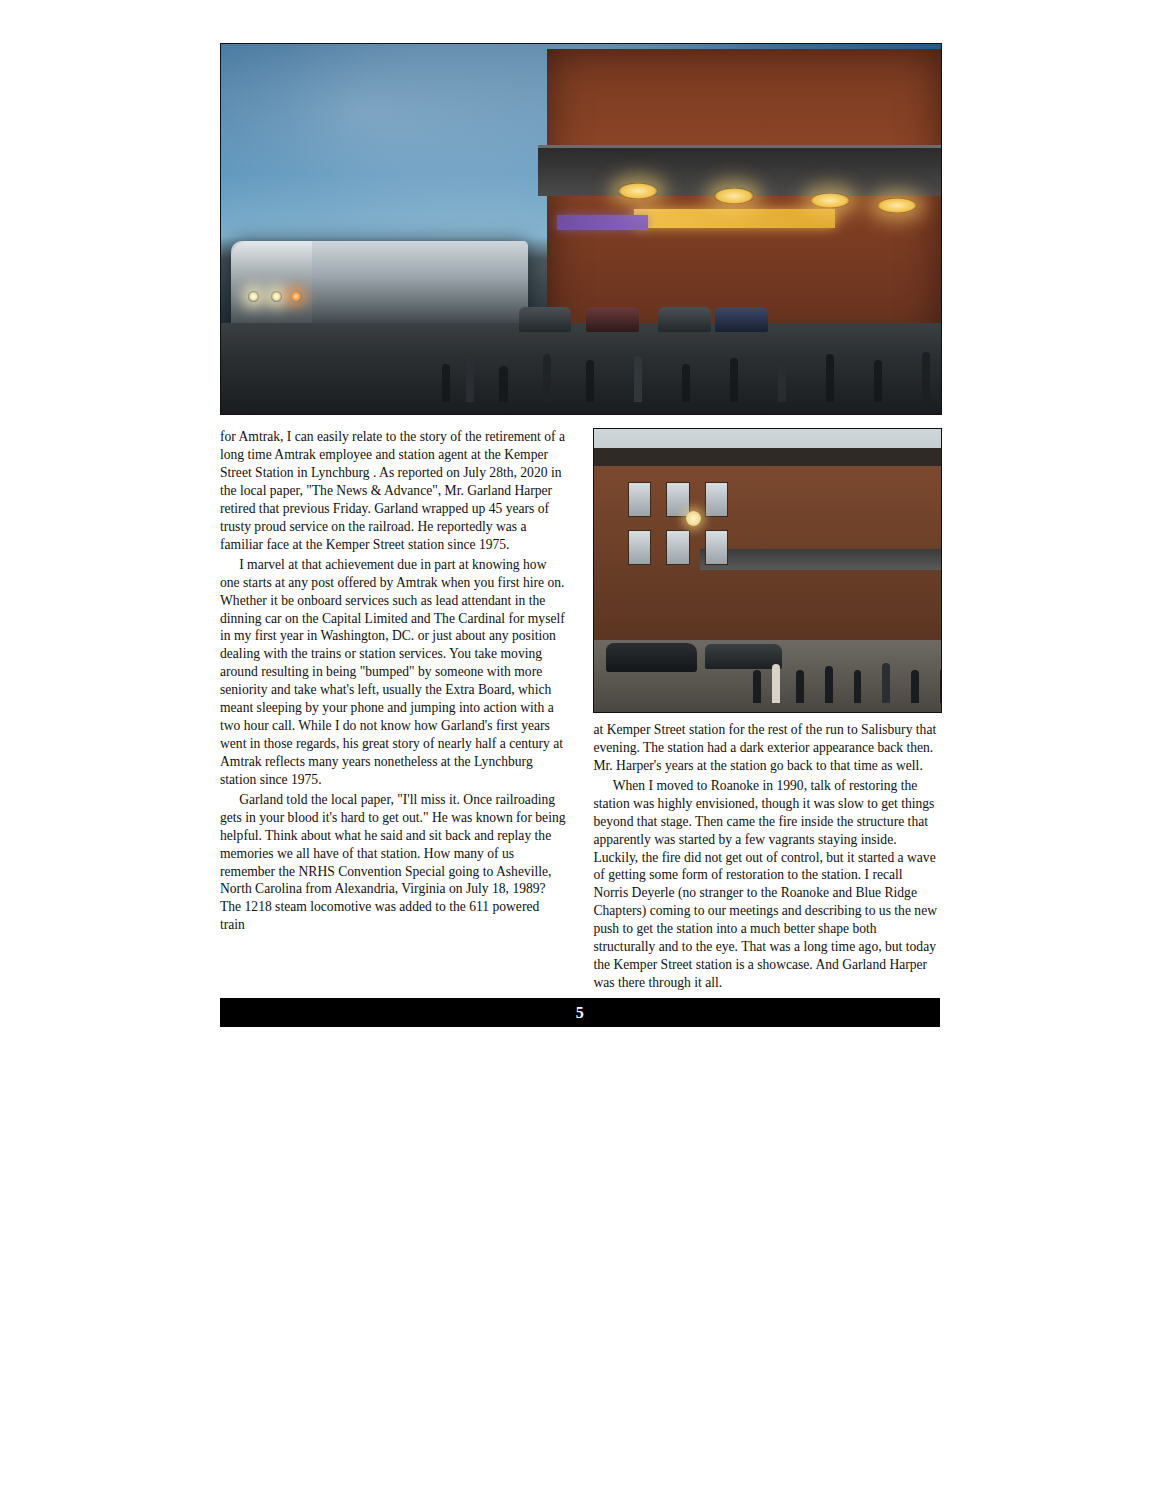for Amtrak, I can easily relate to the story of the retirement of a long time Amtrak employee and station agent at the Kemper Street Station in Lynchburg . As reported on July 28th, 2020 in the local paper, "The News & Advance", Mr. Garland Harper retired that previous Friday. Garland wrapped up 45 years of trusty proud service on the railroad. He reportedly was a familiar face at the Kemper Street station since 1975.
I marvel at that achievement due in part at knowing how one starts at any post offered by Amtrak when you first hire on. Whether it be onboard services such as lead attendant in the dinning car on the Capital Limited and The Cardinal for myself in my first year in Washington, DC. or just about any position dealing with the trains or station services. You take moving around resulting in being "bumped" by someone with more seniority and take what's left, usually the Extra Board, which meant sleeping by your phone and jumping into action with a two hour call. While I do not know how Garland's first years went in those regards, his great story of nearly half a century at Amtrak reflects many years nonetheless at the Lynchburg station since 1975.
Garland told the local paper, "I'll miss it. Once railroading gets in your blood it's hard to get out." He was known for being helpful. Think about what he said and sit back and replay the memories we all have of that station. How many of us remember the NRHS Convention Special going to Asheville, North Carolina from Alexandria, Virginia on July 18, 1989? The 1218 steam locomotive was added to the 611 powered train
at Kemper Street station for the rest of the run to Salisbury that evening. The station had a dark exterior appearance back then. Mr. Harper's years at the station go back to that time as well.
When I moved to Roanoke in 1990, talk of restoring the station was highly envisioned, though it was slow to get things beyond that stage. Then came the fire inside the structure that apparently was started by a few vagrants staying inside. Luckily, the fire did not get out of control, but it started a wave of getting some form of restoration to the station. I recall Norris Deyerle (no stranger to the Roanoke and Blue Ridge Chapters) coming to our meetings and describing to us the new push to get the station into a much better shape both structurally and to the eye. That was a long time ago, but today the Kemper Street station is a showcase. And Garland Harper was there through it all.
5